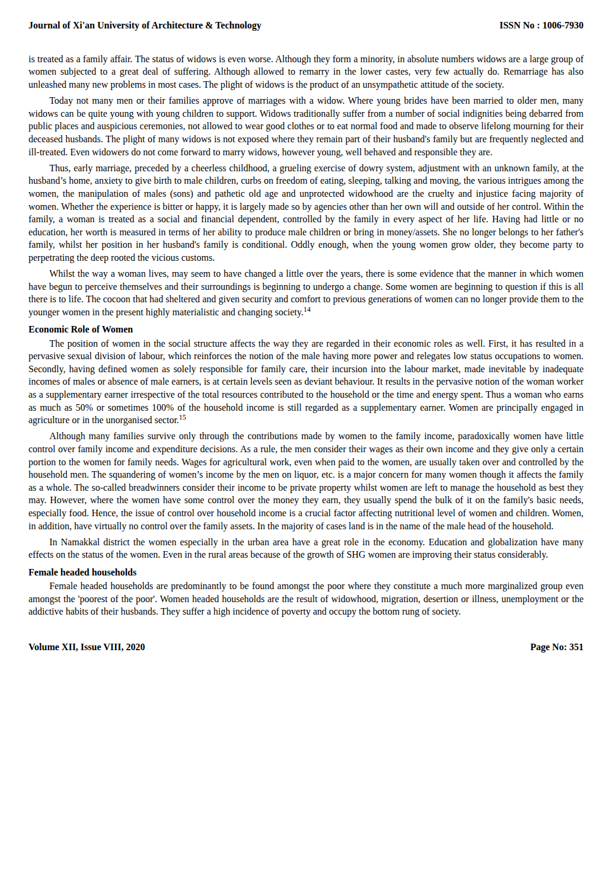Journal of Xi'an University of Architecture & Technology
ISSN No : 1006-7930
is treated as a family affair. The status of widows is even worse. Although they form a minority, in absolute numbers widows are a large group of women subjected to a great deal of suffering. Although allowed to remarry in the lower castes, very few actually do. Remarriage has also unleashed many new problems in most cases. The plight of widows is the product of an unsympathetic attitude of the society.
Today not many men or their families approve of marriages with a widow. Where young brides have been married to older men, many widows can be quite young with young children to support. Widows traditionally suffer from a number of social indignities being debarred from public places and auspicious ceremonies, not allowed to wear good clothes or to eat normal food and made to observe lifelong mourning for their deceased husbands. The plight of many widows is not exposed where they remain part of their husband's family but are frequently neglected and ill-treated. Even widowers do not come forward to marry widows, however young, well behaved and responsible they are.
Thus, early marriage, preceded by a cheerless childhood, a grueling exercise of dowry system, adjustment with an unknown family, at the husband’s home, anxiety to give birth to male children, curbs on freedom of eating, sleeping, talking and moving, the various intrigues among the women, the manipulation of males (sons) and pathetic old age and unprotected widowhood are the cruelty and injustice facing majority of women. Whether the experience is bitter or happy, it is largely made so by agencies other than her own will and outside of her control. Within the family, a woman is treated as a social and financial dependent, controlled by the family in every aspect of her life. Having had little or no education, her worth is measured in terms of her ability to produce male children or bring in money/assets. She no longer belongs to her father's family, whilst her position in her husband's family is conditional. Oddly enough, when the young women grow older, they become party to perpetrating the deep rooted the vicious customs.
Whilst the way a woman lives, may seem to have changed a little over the years, there is some evidence that the manner in which women have begun to perceive themselves and their surroundings is beginning to undergo a change. Some women are beginning to question if this is all there is to life. The cocoon that had sheltered and given security and comfort to previous generations of women can no longer provide them to the younger women in the present highly materialistic and changing society.14
Economic Role of Women
The position of women in the social structure affects the way they are regarded in their economic roles as well. First, it has resulted in a pervasive sexual division of labour, which reinforces the notion of the male having more power and relegates low status occupations to women. Secondly, having defined women as solely responsible for family care, their incursion into the labour market, made inevitable by inadequate incomes of males or absence of male earners, is at certain levels seen as deviant behaviour. It results in the pervasive notion of the woman worker as a supplementary earner irrespective of the total resources contributed to the household or the time and energy spent. Thus a woman who earns as much as 50% or sometimes 100% of the household income is still regarded as a supplementary earner. Women are principally engaged in agriculture or in the unorganised sector.15
Although many families survive only through the contributions made by women to the family income, paradoxically women have little control over family income and expenditure decisions. As a rule, the men consider their wages as their own income and they give only a certain portion to the women for family needs. Wages for agricultural work, even when paid to the women, are usually taken over and controlled by the household men. The squandering of women’s income by the men on liquor, etc. is a major concern for many women though it affects the family as a whole. The so-called breadwinners consider their income to be private property whilst women are left to manage the household as best they may. However, where the women have some control over the money they earn, they usually spend the bulk of it on the family's basic needs, especially food. Hence, the issue of control over household income is a crucial factor affecting nutritional level of women and children. Women, in addition, have virtually no control over the family assets. In the majority of cases land is in the name of the male head of the household.
In Namakkal district the women especially in the urban area have a great role in the economy. Education and globalization have many effects on the status of the women. Even in the rural areas because of the growth of SHG women are improving their status considerably.
Female headed households
Female headed households are predominantly to be found amongst the poor where they constitute a much more marginalized group even amongst the 'poorest of the poor'. Women headed households are the result of widowhood, migration, desertion or illness, unemployment or the addictive habits of their husbands. They suffer a high incidence of poverty and occupy the bottom rung of society.
Volume XII, Issue VIII, 2020
Page No: 351